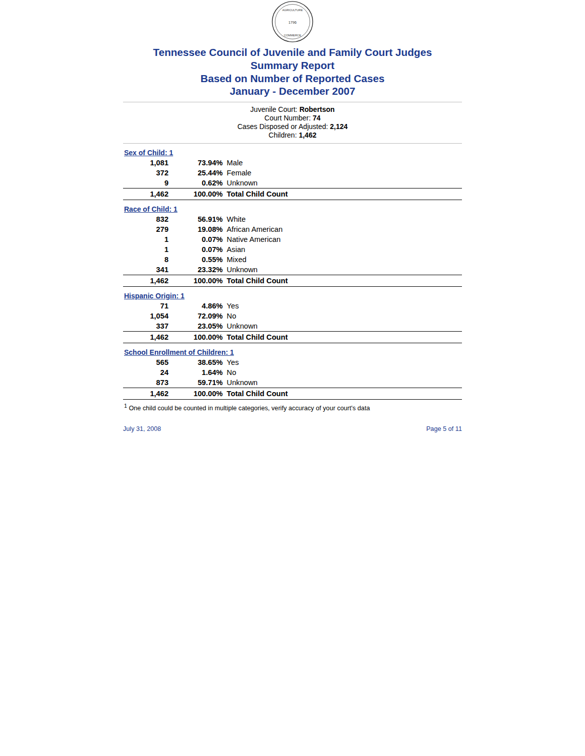Tennessee Council of Juvenile and Family Court Judges
Summary Report
Based on Number of Reported Cases
January - December 2007
Juvenile Court: Robertson
Court Number: 74
Cases Disposed or Adjusted: 2,124
Children: 1,462
Sex of Child: 1
| 1,081 | 73.94% | Male |
| 372 | 25.44% | Female |
| 9 | 0.62% | Unknown |
| 1,462 | 100.00% | Total Child Count |
Race of Child: 1
| 832 | 56.91% | White |
| 279 | 19.08% | African American |
| 1 | 0.07% | Native American |
| 1 | 0.07% | Asian |
| 8 | 0.55% | Mixed |
| 341 | 23.32% | Unknown |
| 1,462 | 100.00% | Total Child Count |
Hispanic Origin: 1
| 71 | 4.86% | Yes |
| 1,054 | 72.09% | No |
| 337 | 23.05% | Unknown |
| 1,462 | 100.00% | Total Child Count |
School Enrollment of Children: 1
| 565 | 38.65% | Yes |
| 24 | 1.64% | No |
| 873 | 59.71% | Unknown |
| 1,462 | 100.00% | Total Child Count |
1 One child could be counted in multiple categories, verify accuracy of your court's data
July 31, 2008
Page 5 of 11